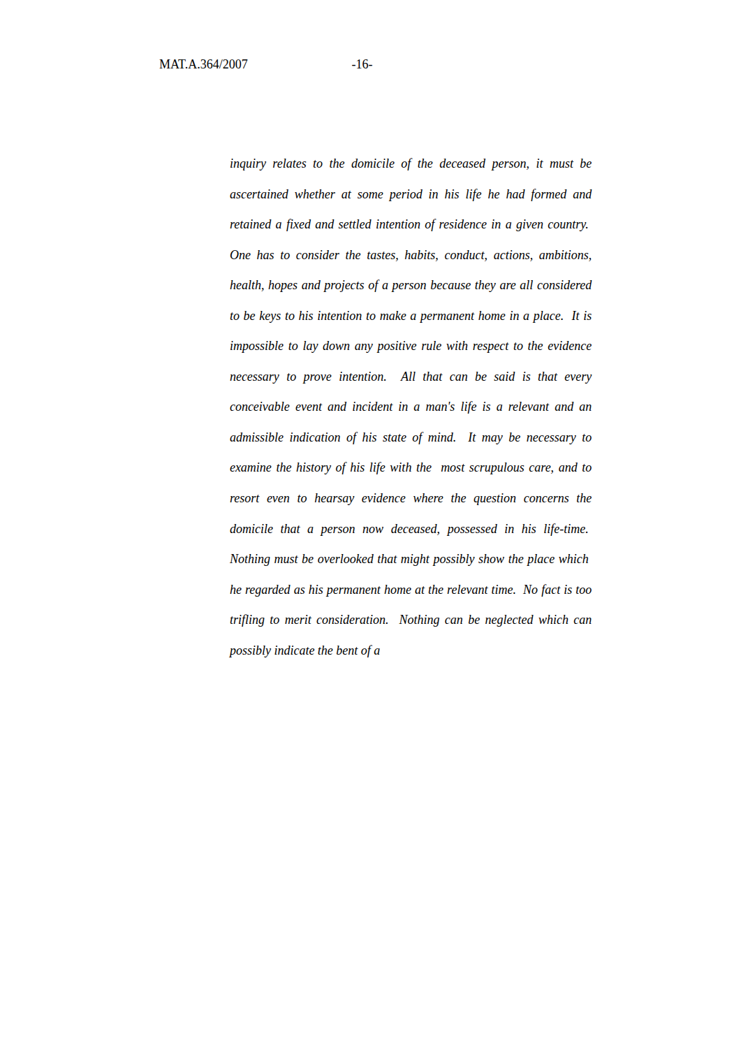MAT.A.364/2007 -16-
inquiry relates to the domicile of the deceased person, it must be ascertained whether at some period in his life he had formed and retained a fixed and settled intention of residence in a given country. One has to consider the tastes, habits, conduct, actions, ambitions, health, hopes and projects of a person because they are all considered to be keys to his intention to make a permanent home in a place. It is impossible to lay down any positive rule with respect to the evidence necessary to prove intention. All that can be said is that every conceivable event and incident in a man's life is a relevant and an admissible indication of his state of mind. It may be necessary to examine the history of his life with the most scrupulous care, and to resort even to hearsay evidence where the question concerns the domicile that a person now deceased, possessed in his life-time. Nothing must be overlooked that might possibly show the place which he regarded as his permanent home at the relevant time. No fact is too trifling to merit consideration. Nothing can be neglected which can possibly indicate the bent of a